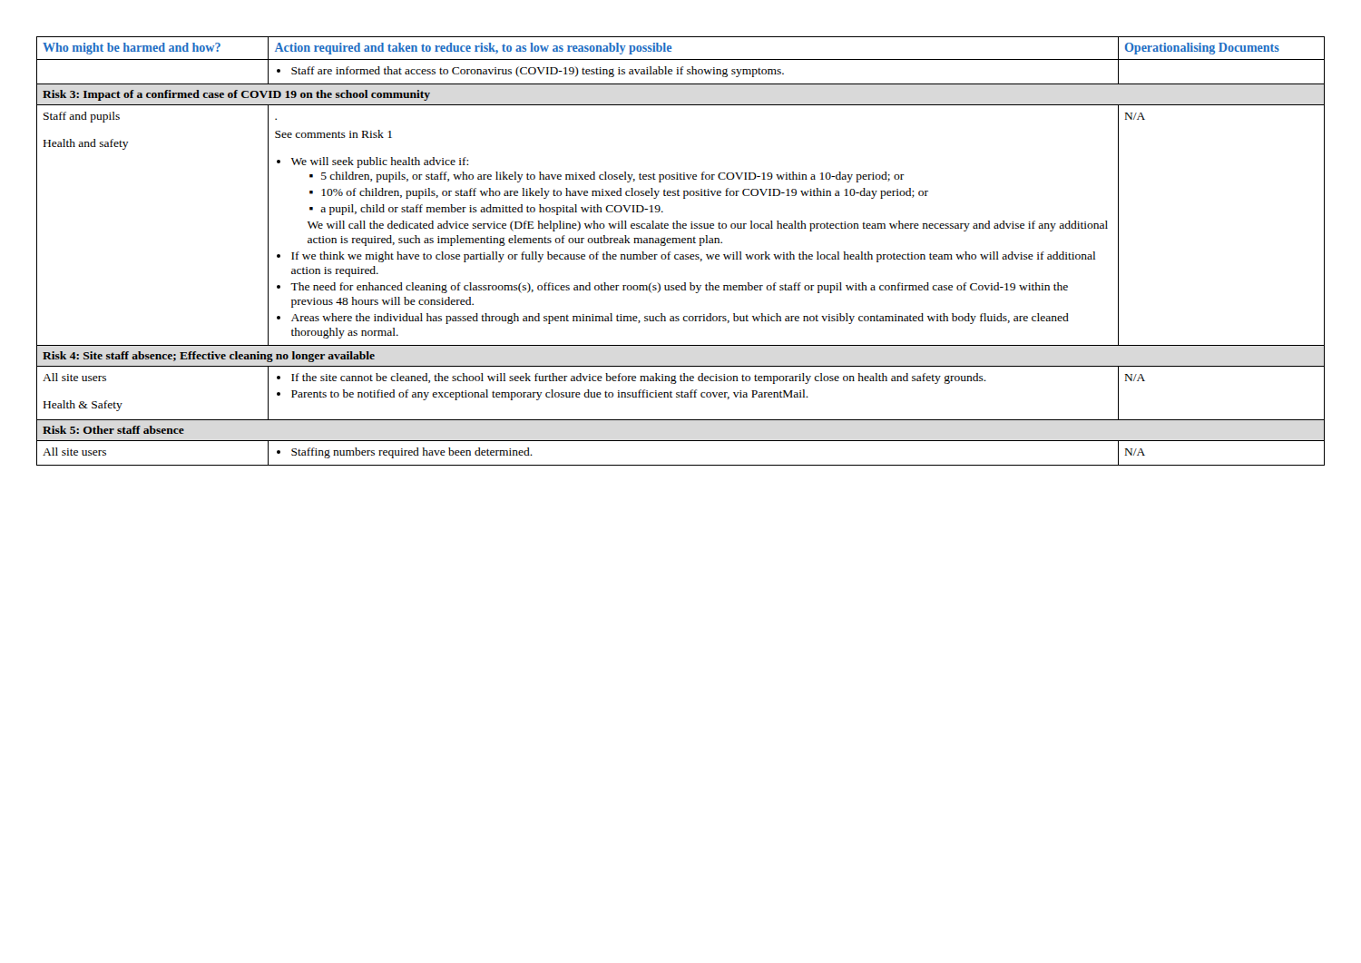| Who might be harmed and how? | Action required and taken to reduce risk, to as low as reasonably possible | Operationalising Documents |
| --- | --- | --- |
| | Staff are informed that access to Coronavirus (COVID-19) testing is available if showing symptoms. | |
| Risk 3: Impact of a confirmed case of COVID 19 on the school community |
| Staff and pupils Health and safety | . See comments in Risk 1 We will seek public health advice if: 5 children, pupils, or staff, who are likely to have mixed closely, test positive for COVID-19 within a 10-day period; or 10% of children, pupils, or staff who are likely to have mixed closely test positive for COVID-19 within a 10-day period; or a pupil, child or staff member is admitted to hospital with COVID-19. We will call the dedicated advice service (DfE helpline) who will escalate the issue to our local health protection team where necessary and advise if any additional action is required, such as implementing elements of our outbreak management plan. If we think we might have to close partially or fully because of the number of cases, we will work with the local health protection team who will advise if additional action is required. The need for enhanced cleaning of classrooms(s), offices and other room(s) used by the member of staff or pupil with a confirmed case of Covid-19 within the previous 48 hours will be considered. Areas where the individual has passed through and spent minimal time, such as corridors, but which are not visibly contaminated with body fluids, are cleaned thoroughly as normal. | N/A |
| Risk 4: Site staff absence; Effective cleaning no longer available |
| All site users Health & Safety | If the site cannot be cleaned, the school will seek further advice before making the decision to temporarily close on health and safety grounds. Parents to be notified of any exceptional temporary closure due to insufficient staff cover, via ParentMail. | N/A |
| Risk 5: Other staff absence |
| All site users | Staffing numbers required have been determined. | N/A |